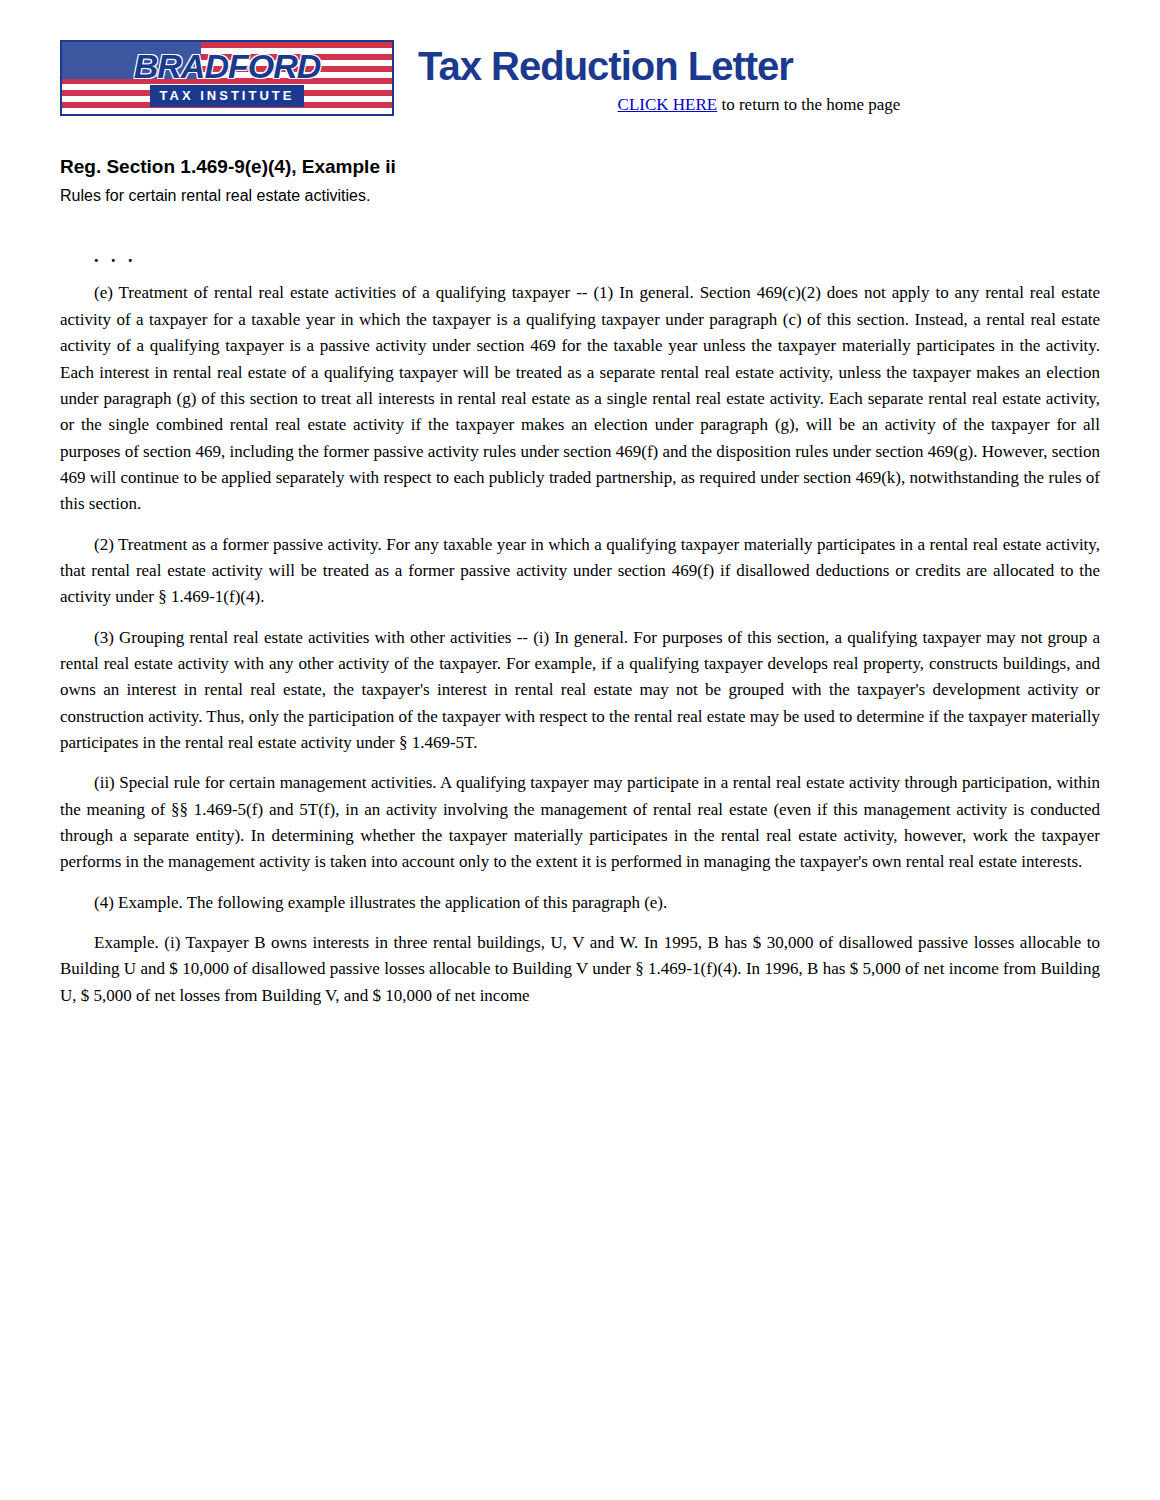BRADFORD TAX INSTITUTE
Tax Reduction Letter
CLICK HERE to return to the home page
Reg. Section 1.469-9(e)(4), Example ii
Rules for certain rental real estate activities.
. . .
(e) Treatment of rental real estate activities of a qualifying taxpayer -- (1) In general. Section 469(c)(2) does not apply to any rental real estate activity of a taxpayer for a taxable year in which the taxpayer is a qualifying taxpayer under paragraph (c) of this section. Instead, a rental real estate activity of a qualifying taxpayer is a passive activity under section 469 for the taxable year unless the taxpayer materially participates in the activity. Each interest in rental real estate of a qualifying taxpayer will be treated as a separate rental real estate activity, unless the taxpayer makes an election under paragraph (g) of this section to treat all interests in rental real estate as a single rental real estate activity. Each separate rental real estate activity, or the single combined rental real estate activity if the taxpayer makes an election under paragraph (g), will be an activity of the taxpayer for all purposes of section 469, including the former passive activity rules under section 469(f) and the disposition rules under section 469(g). However, section 469 will continue to be applied separately with respect to each publicly traded partnership, as required under section 469(k), notwithstanding the rules of this section.
(2) Treatment as a former passive activity. For any taxable year in which a qualifying taxpayer materially participates in a rental real estate activity, that rental real estate activity will be treated as a former passive activity under section 469(f) if disallowed deductions or credits are allocated to the activity under § 1.469-1(f)(4).
(3) Grouping rental real estate activities with other activities -- (i) In general. For purposes of this section, a qualifying taxpayer may not group a rental real estate activity with any other activity of the taxpayer. For example, if a qualifying taxpayer develops real property, constructs buildings, and owns an interest in rental real estate, the taxpayer's interest in rental real estate may not be grouped with the taxpayer's development activity or construction activity. Thus, only the participation of the taxpayer with respect to the rental real estate may be used to determine if the taxpayer materially participates in the rental real estate activity under § 1.469-5T.
(ii) Special rule for certain management activities. A qualifying taxpayer may participate in a rental real estate activity through participation, within the meaning of §§ 1.469-5(f) and 5T(f), in an activity involving the management of rental real estate (even if this management activity is conducted through a separate entity). In determining whether the taxpayer materially participates in the rental real estate activity, however, work the taxpayer performs in the management activity is taken into account only to the extent it is performed in managing the taxpayer's own rental real estate interests.
(4) Example. The following example illustrates the application of this paragraph (e).
Example. (i) Taxpayer B owns interests in three rental buildings, U, V and W. In 1995, B has $ 30,000 of disallowed passive losses allocable to Building U and $ 10,000 of disallowed passive losses allocable to Building V under § 1.469-1(f)(4). In 1996, B has $ 5,000 of net income from Building U, $ 5,000 of net losses from Building V, and $ 10,000 of net income